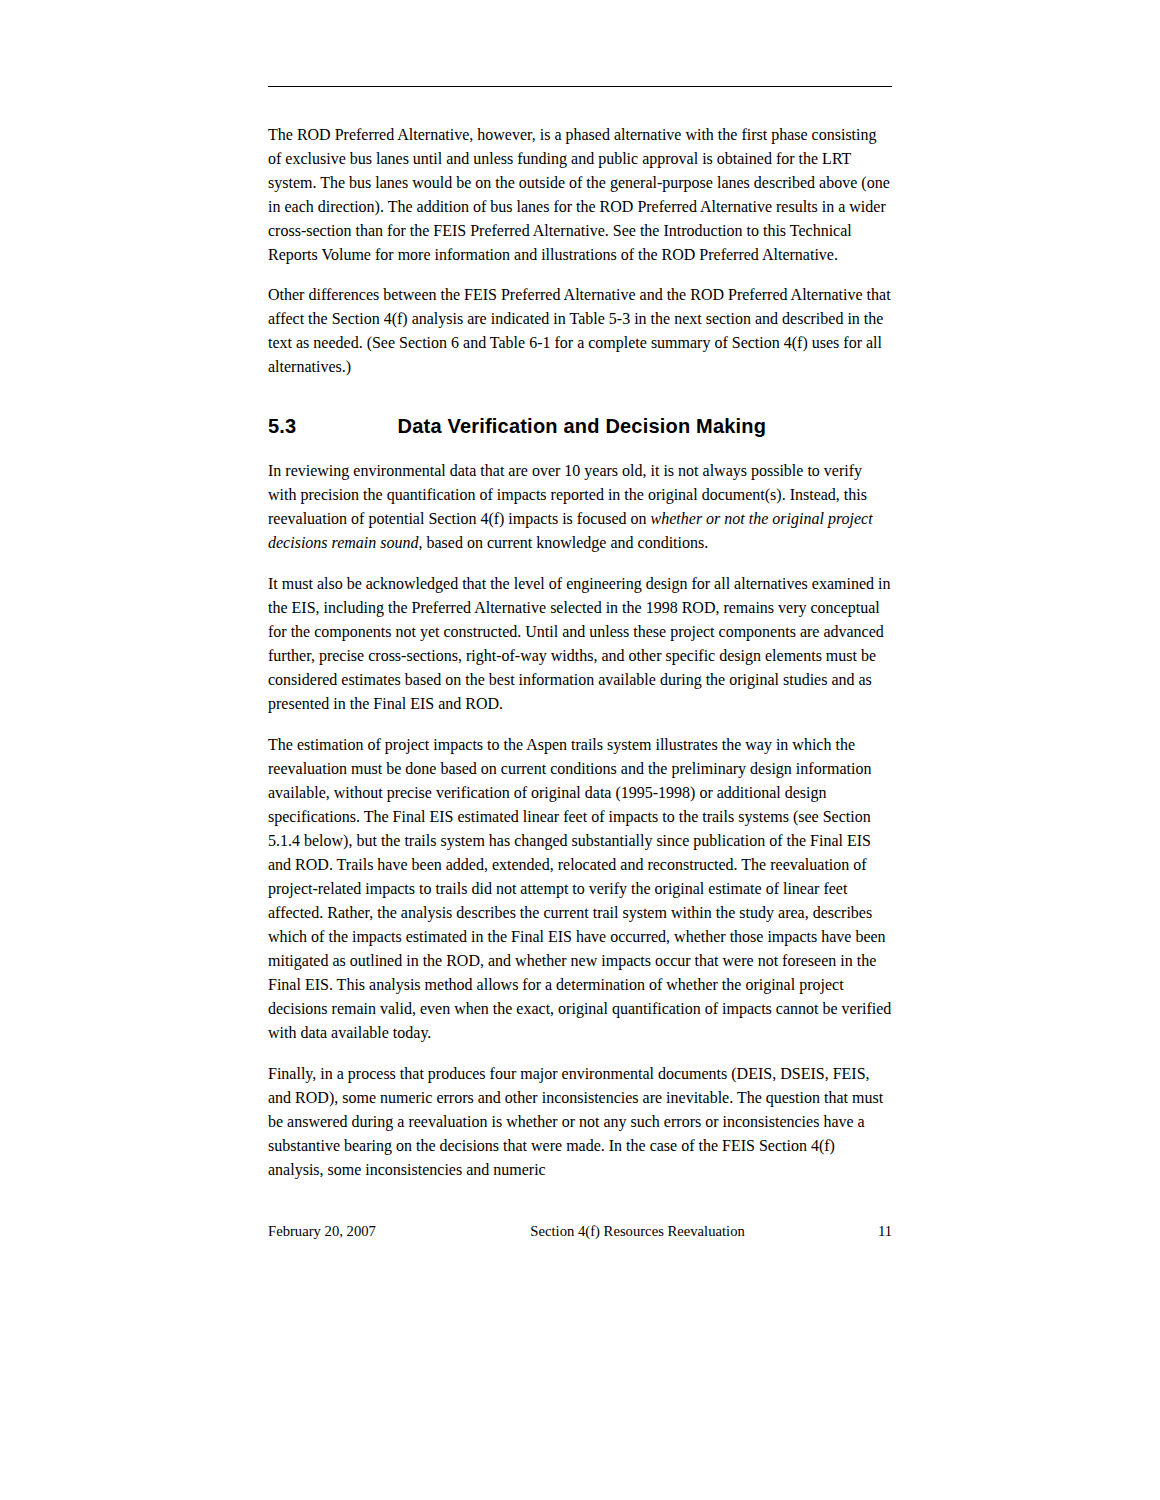The ROD Preferred Alternative, however, is a phased alternative with the first phase consisting of exclusive bus lanes until and unless funding and public approval is obtained for the LRT system. The bus lanes would be on the outside of the general-purpose lanes described above (one in each direction). The addition of bus lanes for the ROD Preferred Alternative results in a wider cross-section than for the FEIS Preferred Alternative. See the Introduction to this Technical Reports Volume for more information and illustrations of the ROD Preferred Alternative.
Other differences between the FEIS Preferred Alternative and the ROD Preferred Alternative that affect the Section 4(f) analysis are indicated in Table 5-3 in the next section and described in the text as needed. (See Section 6 and Table 6-1 for a complete summary of Section 4(f) uses for all alternatives.)
5.3 Data Verification and Decision Making
In reviewing environmental data that are over 10 years old, it is not always possible to verify with precision the quantification of impacts reported in the original document(s). Instead, this reevaluation of potential Section 4(f) impacts is focused on whether or not the original project decisions remain sound, based on current knowledge and conditions.
It must also be acknowledged that the level of engineering design for all alternatives examined in the EIS, including the Preferred Alternative selected in the 1998 ROD, remains very conceptual for the components not yet constructed. Until and unless these project components are advanced further, precise cross-sections, right-of-way widths, and other specific design elements must be considered estimates based on the best information available during the original studies and as presented in the Final EIS and ROD.
The estimation of project impacts to the Aspen trails system illustrates the way in which the reevaluation must be done based on current conditions and the preliminary design information available, without precise verification of original data (1995-1998) or additional design specifications. The Final EIS estimated linear feet of impacts to the trails systems (see Section 5.1.4 below), but the trails system has changed substantially since publication of the Final EIS and ROD. Trails have been added, extended, relocated and reconstructed. The reevaluation of project-related impacts to trails did not attempt to verify the original estimate of linear feet affected. Rather, the analysis describes the current trail system within the study area, describes which of the impacts estimated in the Final EIS have occurred, whether those impacts have been mitigated as outlined in the ROD, and whether new impacts occur that were not foreseen in the Final EIS. This analysis method allows for a determination of whether the original project decisions remain valid, even when the exact, original quantification of impacts cannot be verified with data available today.
Finally, in a process that produces four major environmental documents (DEIS, DSEIS, FEIS, and ROD), some numeric errors and other inconsistencies are inevitable. The question that must be answered during a reevaluation is whether or not any such errors or inconsistencies have a substantive bearing on the decisions that were made. In the case of the FEIS Section 4(f) analysis, some inconsistencies and numeric
February 20, 2007
Section 4(f) Resources Reevaluation
11